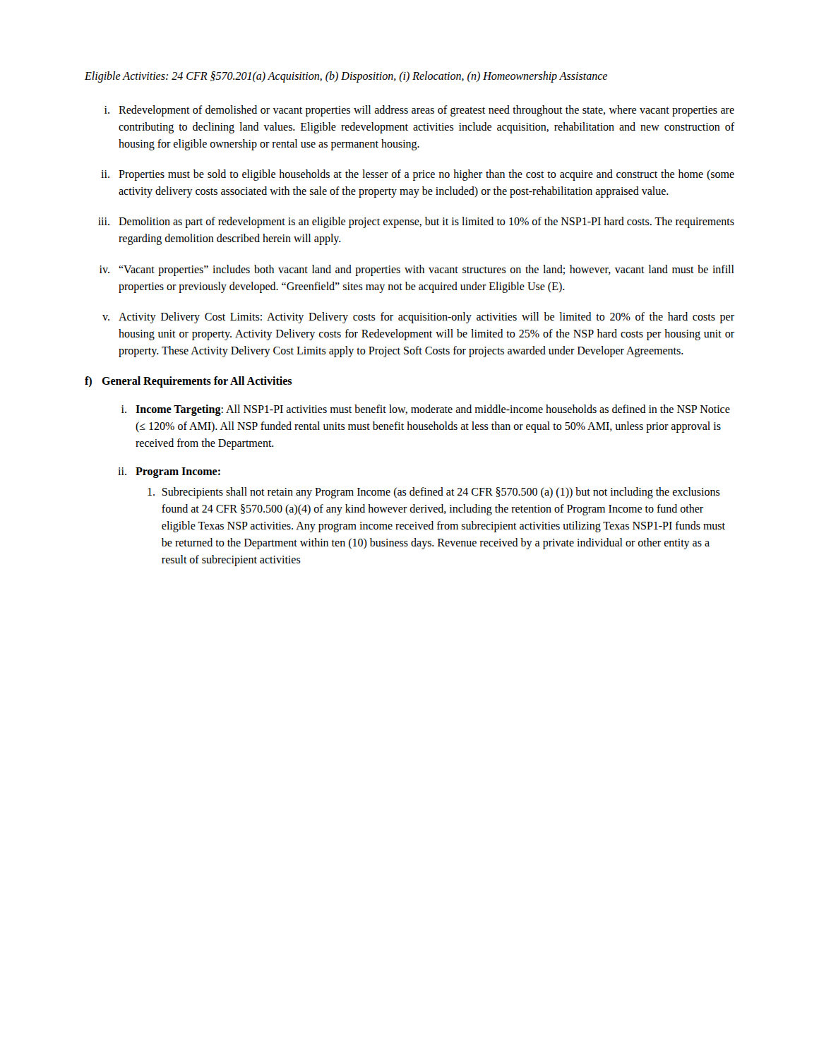Eligible Activities: 24 CFR §570.201(a) Acquisition, (b) Disposition, (i) Relocation, (n) Homeownership Assistance
Redevelopment of demolished or vacant properties will address areas of greatest need throughout the state, where vacant properties are contributing to declining land values. Eligible redevelopment activities include acquisition, rehabilitation and new construction of housing for eligible ownership or rental use as permanent housing.
Properties must be sold to eligible households at the lesser of a price no higher than the cost to acquire and construct the home (some activity delivery costs associated with the sale of the property may be included) or the post-rehabilitation appraised value.
Demolition as part of redevelopment is an eligible project expense, but it is limited to 10% of the NSP1-PI hard costs. The requirements regarding demolition described herein will apply.
“Vacant properties” includes both vacant land and properties with vacant structures on the land; however, vacant land must be infill properties or previously developed. “Greenfield” sites may not be acquired under Eligible Use (E).
Activity Delivery Cost Limits: Activity Delivery costs for acquisition-only activities will be limited to 20% of the hard costs per housing unit or property. Activity Delivery costs for Redevelopment will be limited to 25% of the NSP hard costs per housing unit or property. These Activity Delivery Cost Limits apply to Project Soft Costs for projects awarded under Developer Agreements.
f) General Requirements for All Activities
Income Targeting: All NSP1-PI activities must benefit low, moderate and middle-income households as defined in the NSP Notice (≤ 120% of AMI). All NSP funded rental units must benefit households at less than or equal to 50% AMI, unless prior approval is received from the Department.
Program Income:
Subrecipients shall not retain any Program Income (as defined at 24 CFR §570.500 (a) (1)) but not including the exclusions found at 24 CFR §570.500 (a)(4) of any kind however derived, including the retention of Program Income to fund other eligible Texas NSP activities. Any program income received from subrecipient activities utilizing Texas NSP1-PI funds must be returned to the Department within ten (10) business days. Revenue received by a private individual or other entity as a result of subrecipient activities